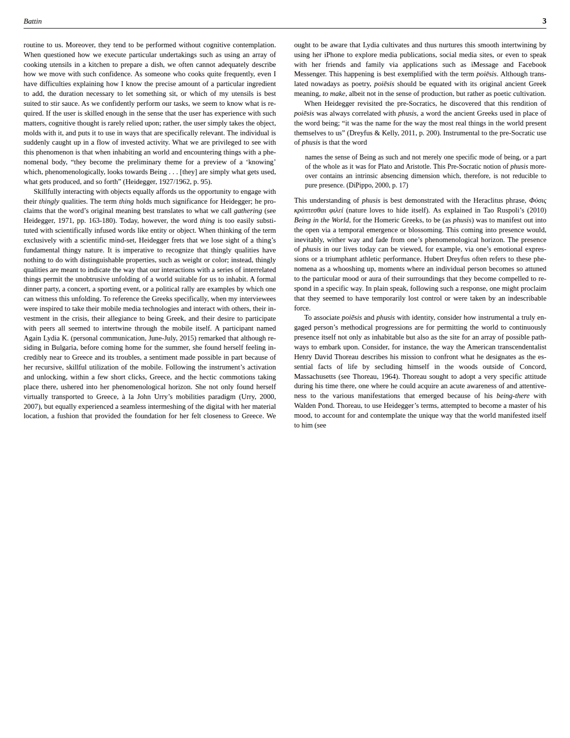Battin 3
routine to us. Moreover, they tend to be performed without cognitive contemplation. When questioned how we execute particular undertakings such as using an array of cooking utensils in a kitchen to prepare a dish, we often cannot adequately describe how we move with such confidence. As someone who cooks quite frequently, even I have difficulties explaining how I know the precise amount of a particular ingredient to add, the duration necessary to let something sit, or which of my utensils is best suited to stir sauce. As we confidently perform our tasks, we seem to know what is required. If the user is skilled enough in the sense that the user has experience with such matters, cognitive thought is rarely relied upon; rather, the user simply takes the object, molds with it, and puts it to use in ways that are specifically relevant. The individual is suddenly caught up in a flow of invested activity. What we are privileged to see with this phenomenon is that when inhabiting an world and encountering things with a phenomenal body, “they become the preliminary theme for a preview of a ‘knowing’ which, phenomenologically, looks towards Being . . . [they] are simply what gets used, what gets produced, and so forth” (Heidegger, 1927/1962, p. 95).
Skillfully interacting with objects equally affords us the opportunity to engage with their thingly qualities. The term thing holds much significance for Heidegger; he proclaims that the word’s original meaning best translates to what we call gathering (see Heidegger, 1971, pp. 163-180). Today, however, the word thing is too easily substituted with scientifically infused words like entity or object. When thinking of the term exclusively with a scientific mind-set, Heidegger frets that we lose sight of a thing’s fundamental thingy nature. It is imperative to recognize that thingly qualities have nothing to do with distinguishable properties, such as weight or color; instead, thingly qualities are meant to indicate the way that our interactions with a series of interrelated things permit the unobtrusive unfolding of a world suitable for us to inhabit. A formal dinner party, a concert, a sporting event, or a political rally are examples by which one can witness this unfolding. To reference the Greeks specifically, when my interviewees were inspired to take their mobile media technologies and interact with others, their investment in the crisis, their allegiance to being Greek, and their desire to participate with peers all seemed to intertwine through the mobile itself. A participant named Again Lydia K. (personal communication, June-July, 2015) remarked that although residing in Bulgaria, before coming home for the summer, she found herself feeling incredibly near to Greece and its troubles, a sentiment made possible in part because of her recursive, skillful utilization of the mobile. Following the instrument’s activation and unlocking, within a few short clicks, Greece, and the hectic commotions taking place there, ushered into her phenomenological horizon. She not only found herself virtually transported to Greece, à la John Urry’s mobilities paradigm (Urry, 2000, 2007), but equally experienced a seamless intermeshing of the digital with her material location, a fushion that provided the foundation for her felt closeness to Greece. We ought to be aware that Lydia cultivates and thus nurtures this smooth intertwining by using her iPhone to explore media publications, social media sites, or even to speak with her friends and family via applications such as iMessage and Facebook Messenger. This happening is best exemplified with the term poiēsis. Although translated nowadays as poetry, poiēsis should be equated with its original ancient Greek meaning, to make, albeit not in the sense of production, but rather as poetic cultivation.
When Heidegger revisited the pre-Socratics, he discovered that this rendition of poiēsis was always correlated with phusis, a word the ancient Greeks used in place of the word being; “it was the name for the way the most real things in the world present themselves to us” (Dreyfus & Kelly, 2011, p. 200). Instrumental to the pre-Socratic use of phusis is that the word
names the sense of Being as such and not merely one specific mode of being, or a part of the whole as it was for Plato and Aristotle. This Pre-Socratic notion of phusis moreover contains an intrinsic absencing dimension which, therefore, is not reducible to pure presence. (DiPippo, 2000, p. 17)
This understanding of phusis is best demonstrated with the Heraclitus phrase, Φύσις κρύπτεσθαι φιλεί (nature loves to hide itself). As explained in Tao Ruspoli’s (2010) Being in the World, for the Homeric Greeks, to be (as phusis) was to manifest out into the open via a temporal emergence or blossoming. This coming into presence would, inevitably, wither way and fade from one’s phenomenological horizon. The presence of phusis in our lives today can be viewed, for example, via one’s emotional expressions or a triumphant athletic performance. Hubert Dreyfus often refers to these phenomena as a whooshing up, moments where an individual person becomes so attuned to the particular mood or aura of their surroundings that they become compelled to respond in a specific way. In plain speak, following such a response, one might proclaim that they seemed to have temporarily lost control or were taken by an indescribable force.
To associate poiēsis and phusis with identity, consider how instrumental a truly engaged person’s methodical progressions are for permitting the world to continuously presence itself not only as inhabitable but also as the site for an array of possible pathways to embark upon. Consider, for instance, the way the American transcendentalist Henry David Thoreau describes his mission to confront what he designates as the essential facts of life by secluding himself in the woods outside of Concord, Massachusetts (see Thoreau, 1964). Thoreau sought to adopt a very specific attitude during his time there, one where he could acquire an acute awareness of and attentiveness to the various manifestations that emerged because of his being-there with Walden Pond. Thoreau, to use Heidegger’s terms, attempted to become a master of his mood, to account for and contemplate the unique way that the world manifested itself to him (see